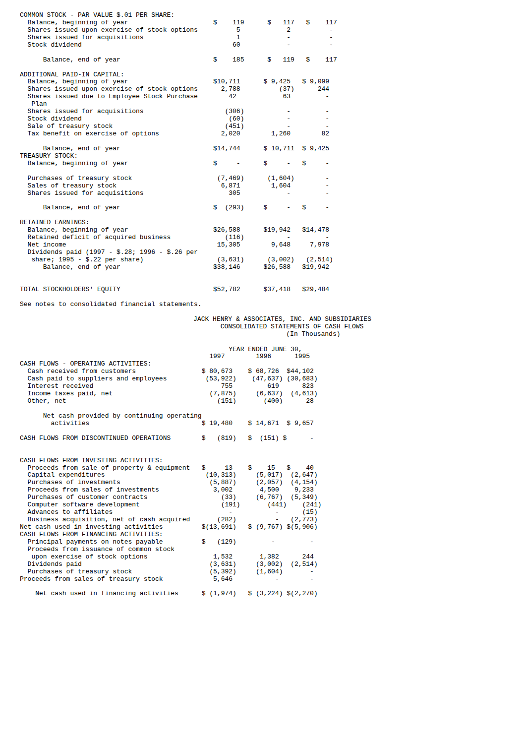COMMON STOCK - PAR VALUE $.01 PER SHARE:
  Balance, beginning of year                      $    119      $   117   $    117
  Shares issued upon exercise of stock options          5            2          -
  Shares issued for acquisitions                        1            -          -
  Stock dividend                                       60            -          -

      Balance, end of year                        $    185      $   119   $    117

ADDITIONAL PAID-IN CAPITAL:
  Balance, beginning of year                      $10,711      $ 9,425   $ 9,099
  Shares issued upon exercise of stock options      2,788          (37)      244
  Shares issued due to Employee Stock Purchase        42            63         -
   Plan
  Shares issued for acquisitions                     (306)           -         -
  Stock dividend                                      (60)           -         -
  Sale of treasury stock                             (451)           -         -
  Tax benefit on exercise of options                2,020        1,260        82

      Balance, end of year                        $14,744      $ 10,711  $ 9,425
TREASURY STOCK:
  Balance, beginning of year                      $     -      $     -   $     -

  Purchases of treasury stock                      (7,469)      (1,604)        -
  Sales of treasury stock                           6,871        1,604         -
  Shares issued for acquisitions                      305            -         -

      Balance, end of year                        $  (293)     $     -   $     -

RETAINED EARNINGS:
  Balance, beginning of year                      $26,588      $19,942   $14,478
  Retained deficit of acquired business              (116)           -         -
  Net income                                       15,305        9,648     7,978
  Dividends paid (1997 - $.28; 1996 - $.26 per
   share; 1995 - $.22 per share)                   (3,631)      (3,002)   (2,514)
      Balance, end of year                        $38,146      $26,588   $19,942


TOTAL STOCKHOLDERS' EQUITY                        $52,782      $37,418   $29,484

See notes to consolidated financial statements.
          JACK HENRY & ASSOCIATES, INC. AND SUBSIDIARIES
               CONSOLIDATED STATEMENTS OF CASH FLOWS
                          (In Thousands)
                                                      YEAR ENDED JUNE 30,
                                                 1997        1996      1995
CASH FLOWS - OPERATING ACTIVITIES:
  Cash received from customers                 $ 80,673    $ 68,726  $44,102
  Cash paid to suppliers and employees          (53,922)    (47,637) (30,683)
  Interest received                                 755         619      823
  Income taxes paid, net                         (7,875)     (6,637)  (4,613)
  Other, net                                       (151)       (400)      28

      Net cash provided by continuing operating
        activities                             $ 19,480    $ 14,671  $ 9,657

CASH FLOWS FROM DISCONTINUED OPERATIONS        $   (819)   $  (151) $      -


CASH FLOWS FROM INVESTING ACTIVITIES:
  Proceeds from sale of property & equipment   $     13    $    15   $    40
  Capital expenditures                          (10,313)     (5,017)  (2,647)
  Purchases of investments                       (5,887)     (2,057)  (4,154)
  Proceeds from sales of investments              3,002       4,500    9,233
  Purchases of customer contracts                   (33)     (6,767)  (5,349)
  Computer software development                     (191)       (441)    (241)
  Advances to affiliates                              -           -      (15)
  Business acquisition, net of cash acquired       (282)          -   (2,773)
Net cash used in investing activities          $(13,691)   $ (9,767) $(5,906)
CASH FLOWS FROM FINANCING ACTIVITIES:
  Principal payments on notes payable          $   (129)         -         -
  Proceeds from issuance of common stock
   upon exercise of stock options                 1,532       1,382      244
  Dividends paid                                 (3,631)     (3,002)  (2,514)
  Purchases of treasury stock                    (5,392)     (1,604)       -
Proceeds from sales of treasury stock             5,646           -        -

    Net cash used in financing activities      $ (1,974)   $ (3,224) $(2,270)